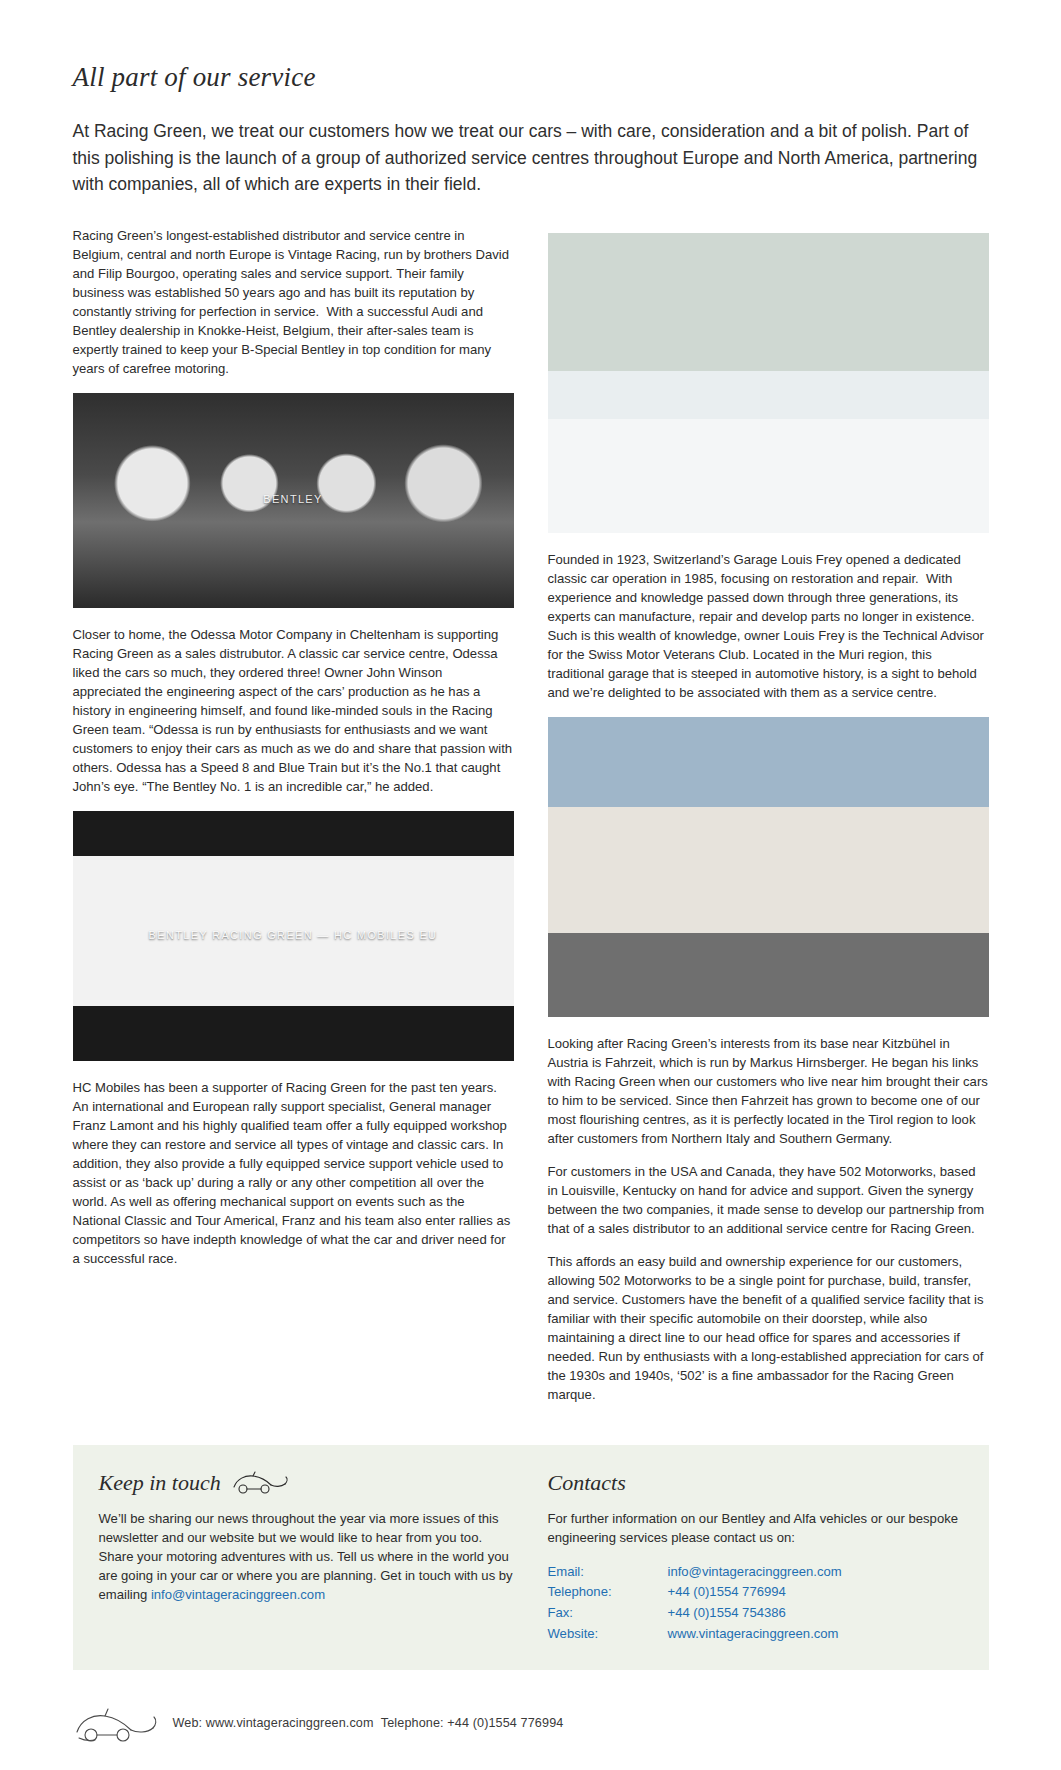All part of our service
At Racing Green, we treat our customers how we treat our cars – with care, consideration and a bit of polish. Part of this polishing is the launch of a group of authorized service centres throughout Europe and North America, partnering with companies, all of which are experts in their field.
Racing Green’s longest-established distributor and service centre in Belgium, central and north Europe is Vintage Racing, run by brothers David and Filip Bourgoo, operating sales and service support. Their family business was established 50 years ago and has built its reputation by constantly striving for perfection in service. With a successful Audi and Bentley dealership in Knokke-Heist, Belgium, their after-sales team is expertly trained to keep your B-Special Bentley in top condition for many years of carefree motoring.
Bentley
Closer to home, the Odessa Motor Company in Cheltenham is supporting Racing Green as a sales distrubutor. A classic car service centre, Odessa liked the cars so much, they ordered three! Owner John Winson appreciated the engineering aspect of the cars’ production as he has a history in engineering himself, and found like-minded souls in the Racing Green team. “Odessa is run by enthusiasts for enthusiasts and we want customers to enjoy their cars as much as we do and share that passion with others. Odessa has a Speed 8 and Blue Train but it’s the No.1 that caught John’s eye. “The Bentley No. 1 is an incredible car,” he added.
Bentley Racing Green — HC Mobiles EU
HC Mobiles has been a supporter of Racing Green for the past ten years. An international and European rally support specialist, General manager Franz Lamont and his highly qualified team offer a fully equipped workshop where they can restore and service all types of vintage and classic cars. In addition, they also provide a fully equipped service support vehicle used to assist or as ‘back up’ during a rally or any other competition all over the world. As well as offering mechanical support on events such as the National Classic and Tour Americal, Franz and his team also enter rallies as competitors so have indepth knowledge of what the car and driver need for a successful race.
Founded in 1923, Switzerland’s Garage Louis Frey opened a dedicated classic car operation in 1985, focusing on restoration and repair. With experience and knowledge passed down through three generations, its experts can manufacture, repair and develop parts no longer in existence. Such is this wealth of knowledge, owner Louis Frey is the Technical Advisor for the Swiss Motor Veterans Club. Located in the Muri region, this traditional garage that is steeped in automotive history, is a sight to behold and we’re delighted to be associated with them as a service centre.
Looking after Racing Green’s interests from its base near Kitzbühel in Austria is Fahrzeit, which is run by Markus Hirnsberger. He began his links with Racing Green when our customers who live near him brought their cars to him to be serviced. Since then Fahrzeit has grown to become one of our most flourishing centres, as it is perfectly located in the Tirol region to look after customers from Northern Italy and Southern Germany.
For customers in the USA and Canada, they have 502 Motorworks, based in Louisville, Kentucky on hand for advice and support. Given the synergy between the two companies, it made sense to develop our partnership from that of a sales distributor to an additional service centre for Racing Green.
This affords an easy build and ownership experience for our customers, allowing 502 Motorworks to be a single point for purchase, build, transfer, and service. Customers have the benefit of a qualified service facility that is familiar with their specific automobile on their doorstep, while also maintaining a direct line to our head office for spares and accessories if needed. Run by enthusiasts with a long-established appreciation for cars of the 1930s and 1940s, ‘502’ is a fine ambassador for the Racing Green marque.
Keep in touch
We’ll be sharing our news throughout the year via more issues of this newsletter and our website but we would like to hear from you too. Share your motoring adventures with us. Tell us where in the world you are going in your car or where you are planning. Get in touch with us by emailing info@vintageracinggreen.com
Contacts
For further information on our Bentley and Alfa vehicles or our bespoke engineering services please contact us on:
| Email: | info@vintageracinggreen.com |
| Telephone: | +44 (0)1554 776994 |
| Fax: | +44 (0)1554 754386 |
| Website: | www.vintageracinggreen.com |
Web: www.vintageracinggreen.com Telephone: +44 (0)1554 776994